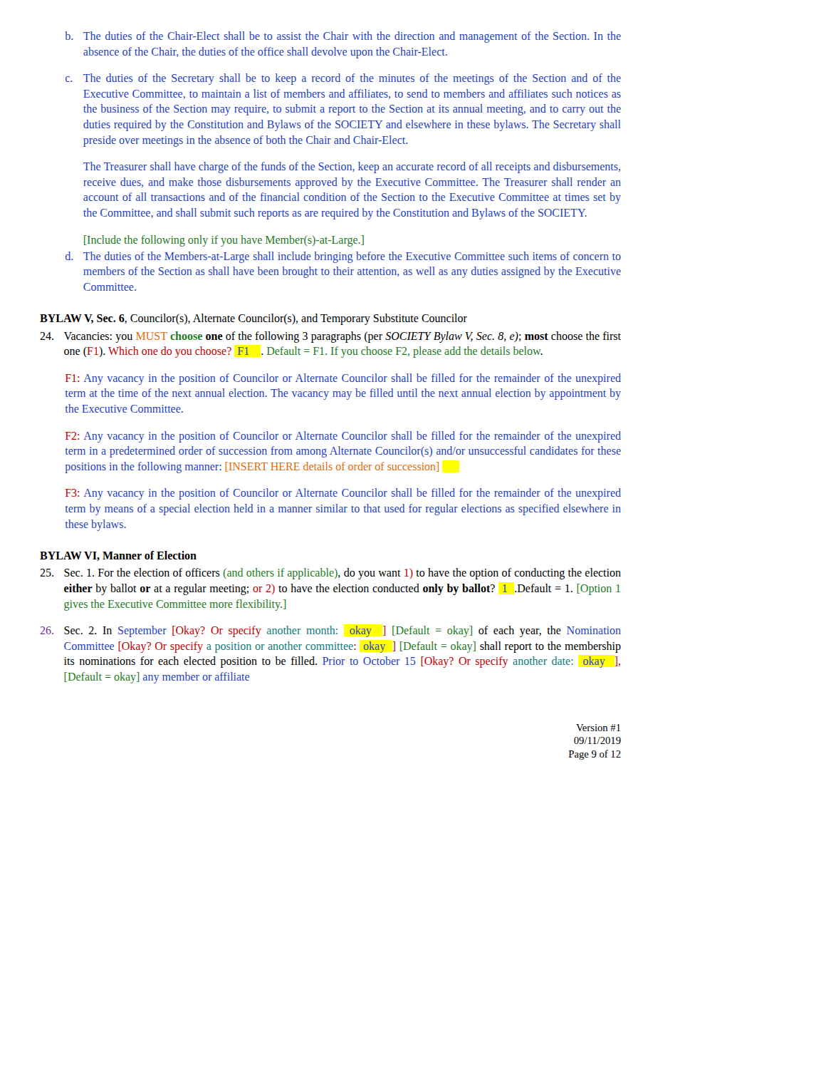b.
The duties of the Chair-Elect shall be to assist the Chair with the direction and management of the Section. In the absence of the Chair, the duties of the office shall devolve upon the Chair-Elect.
c.
The duties of the Secretary shall be to keep a record of the minutes of the meetings of the Section and of the Executive Committee, to maintain a list of members and affiliates, to send to members and affiliates such notices as the business of the Section may require, to submit a report to the Section at its annual meeting, and to carry out the duties required by the Constitution and Bylaws of the SOCIETY and elsewhere in these bylaws. The Secretary shall preside over meetings in the absence of both the Chair and Chair-Elect.
The Treasurer shall have charge of the funds of the Section, keep an accurate record of all receipts and disbursements, receive dues, and make those disbursements approved by the Executive Committee. The Treasurer shall render an account of all transactions and of the financial condition of the Section to the Executive Committee at times set by the Committee, and shall submit such reports as are required by the Constitution and Bylaws of the SOCIETY.
[Include the following only if you have Member(s)-at-Large.]
d.
The duties of the Members-at-Large shall include bringing before the Executive Committee such items of concern to members of the Section as shall have been brought to their attention, as well as any duties assigned by the Executive Committee.
BYLAW V, Sec. 6, Councilor(s), Alternate Councilor(s), and Temporary Substitute Councilor
24.
Vacancies: you MUST choose one of the following 3 paragraphs (per SOCIETY Bylaw V, Sec. 8, e); most choose the first one (F1). Which one do you choose? F1 . Default = F1. If you choose F2, please add the details below.
F1: Any vacancy in the position of Councilor or Alternate Councilor shall be filled for the remainder of the unexpired term at the time of the next annual election. The vacancy may be filled until the next annual election by appointment by the Executive Committee.
F2: Any vacancy in the position of Councilor or Alternate Councilor shall be filled for the remainder of the unexpired term in a predetermined order of succession from among Alternate Councilor(s) and/or unsuccessful candidates for these positions in the following manner: [INSERT HERE details of order of succession]
F3: Any vacancy in the position of Councilor or Alternate Councilor shall be filled for the remainder of the unexpired term by means of a special election held in a manner similar to that used for regular elections as specified elsewhere in these bylaws.
BYLAW VI, Manner of Election
25.
Sec. 1. For the election of officers (and others if applicable), do you want 1) to have the option of conducting the election either by ballot or at a regular meeting; or 2) to have the election conducted only by ballot? 1 .Default = 1. [Option 1 gives the Executive Committee more flexibility.]
26.
Sec. 2. In September [Okay? Or specify another month: okay ] [Default = okay] of each year, the Nomination Committee [Okay? Or specify a position or another committee: okay ] [Default = okay] shall report to the membership its nominations for each elected position to be filled. Prior to October 15 [Okay? Or specify another date: okay ], [Default = okay] any member or affiliate
Version #1
09/11/2019
Page 9 of 12